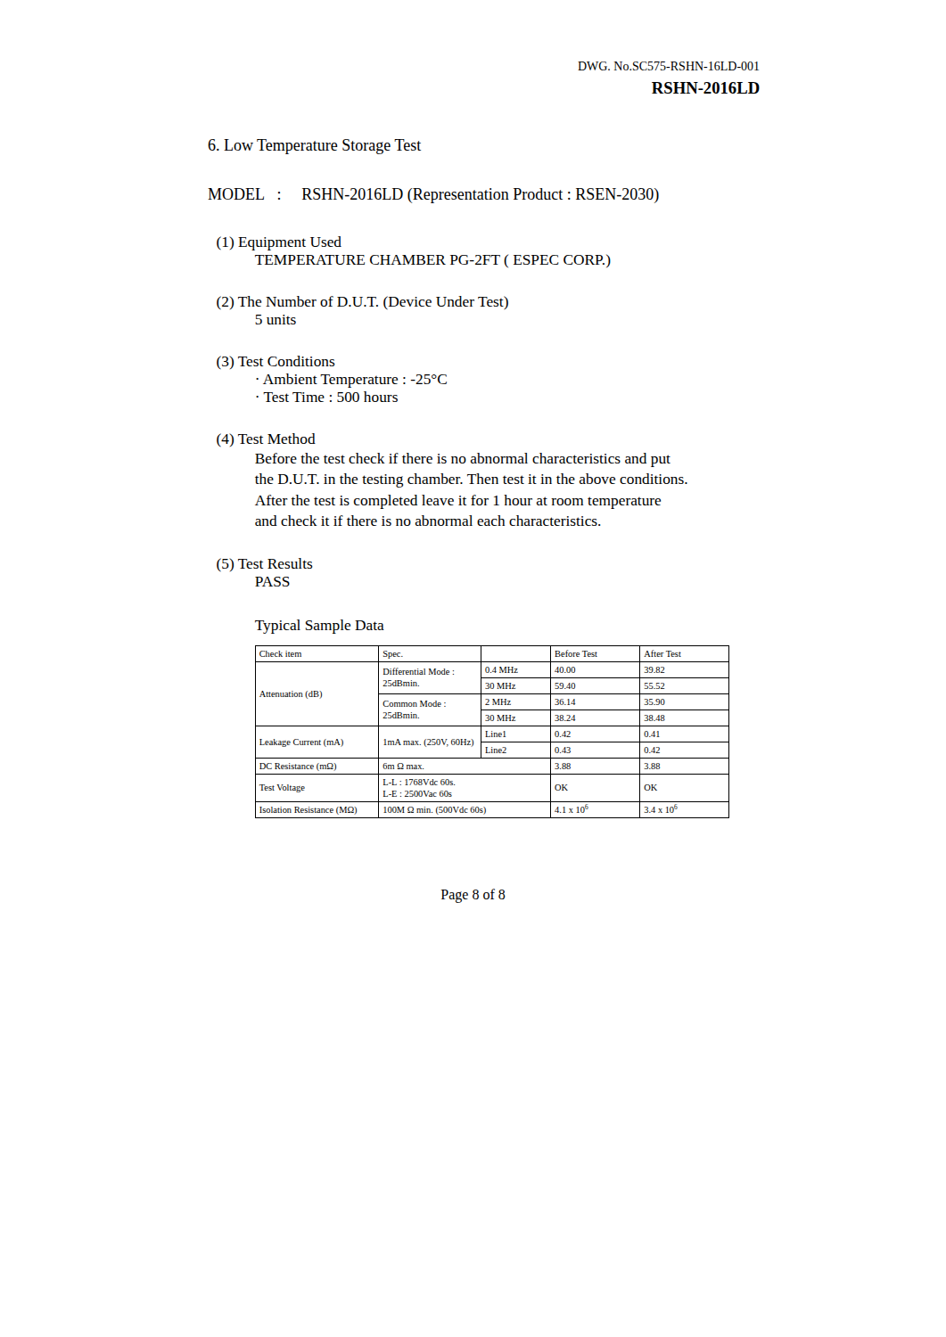DWG. No.SC575-RSHN-16LD-001
RSHN-2016LD
6. Low Temperature Storage Test
MODEL : RSHN-2016LD (Representation Product : RSEN-2030)
(1) Equipment Used
TEMPERATURE CHAMBER PG-2FT ( ESPEC CORP.)
(2) The Number of D.U.T. (Device Under Test)
5 units
(3) Test Conditions
· Ambient Temperature : -25°C
· Test Time : 500 hours
(4) Test Method
Before the test check if there is no abnormal characteristics and put
the D.U.T. in the testing chamber. Then test it in the above conditions.
After the test is completed leave it for 1 hour at room temperature
and check it if there is no abnormal each characteristics.
(5) Test Results
PASS
Typical Sample Data
| Check item | Spec. | | Before Test | After Test |
| --- | --- | --- | --- | --- |
| Attenuation (dB) | Differential Mode : 25dBmin. | 0.4 MHz | 40.00 | 39.82 |
| 30 MHz | 59.40 | 55.52 |
| Common Mode : 25dBmin. | 2 MHz | 36.14 | 35.90 |
| 30 MHz | 38.24 | 38.48 |
| Leakage Current (mA) | 1mA max. (250V, 60Hz) | Line1 | 0.42 | 0.41 |
| Line2 | 0.43 | 0.42 |
| DC Resistance (mΩ) | 6m Ω max. | 3.88 | 3.88 |
| Test Voltage | L-L : 1768Vdc 60s. L-E : 2500Vac 60s | OK | OK |
| Isolation Resistance (MΩ) | 100M Ω min. (500Vdc 60s) | 4.1 x 10 6 | 3.4 x 10 6 |
Page 8 of 8